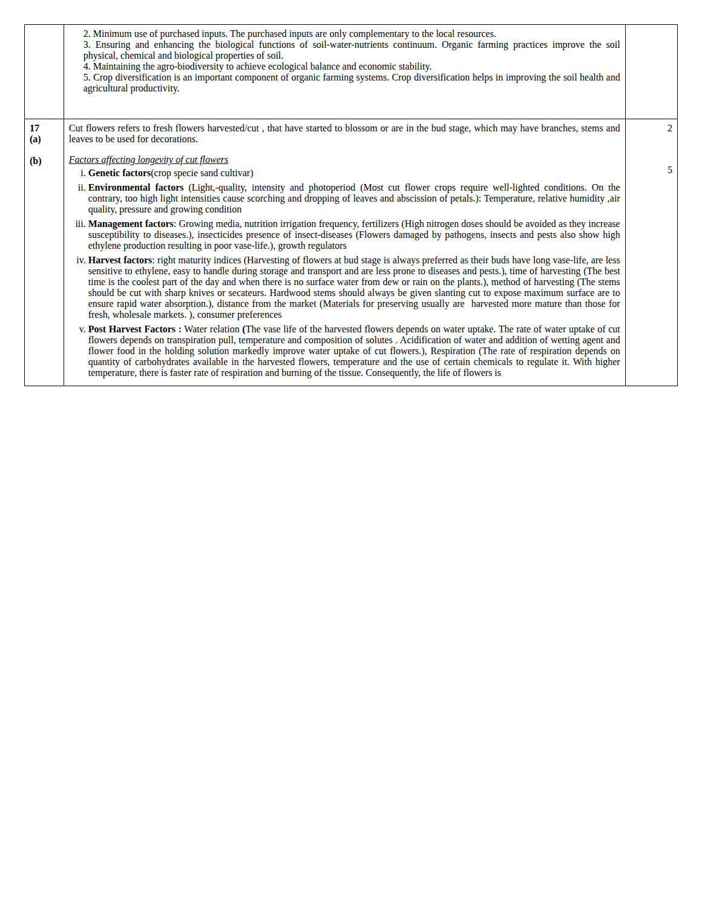| | 2. Minimum use of purchased inputs. The purchased inputs are only complementary to the local resources. 3. Ensuring and enhancing the biological functions of soil-water-nutrients continuum. Organic farming practices improve the soil physical, chemical and biological properties of soil. 4. Maintaining the agro-biodiversity to achieve ecological balance and economic stability. 5. Crop diversification is an important component of organic farming systems. Crop diversification helps in improving the soil health and agricultural productivity. | |
| 17 (a) (b) | Cut flowers refers to fresh flowers harvested/cut , that have started to blossom or are in the bud stage, which may have branches, stems and leaves to be used for decorations. Factors affecting longevity of cut flowers Genetic factors (crop specie sand cultivar) Environmental factors (Light,-quality, intensity and photoperiod (Most cut flower crops require well-lighted conditions. On the contrary, too high light intensities cause scorching and dropping of leaves and abscission of petals.): Temperature, relative humidity ,air quality, pressure and growing condition Management factors : Growing media, nutrition irrigation frequency, fertilizers (High nitrogen doses should be avoided as they increase susceptibility to diseases.), insecticides presence of insect-diseases (Flowers damaged by pathogens, insects and pests also show high ethylene production resulting in poor vase-life.), growth regulators Harvest factors : right maturity indices (Harvesting of flowers at bud stage is always preferred as their buds have long vase-life, are less sensitive to ethylene, easy to handle during storage and transport and are less prone to diseases and pests.), time of harvesting (The best time is the coolest part of the day and when there is no surface water from dew or rain on the plants.), method of harvesting (The stems should be cut with sharp knives or secateurs. Hardwood stems should always be given slanting cut to expose maximum surface are to ensure rapid water absorption.), distance from the market (Materials for preserving usually are harvested more mature than those for fresh, wholesale markets. ), consumer preferences Post Harvest Factors : Water relation ( The vase life of the harvested flowers depends on water uptake. The rate of water uptake of cut flowers depends on transpiration pull, temperature and composition of solutes . Acidification of water and addition of wetting agent and flower food in the holding solution markedly improve water uptake of cut flowers.), Respiration (The rate of respiration depends on quantity of carbohydrates available in the harvested flowers, temperature and the use of certain chemicals to regulate it. With higher temperature, there is faster rate of respiration and burning of the tissue. Consequently, the life of flowers is | 2 5 |